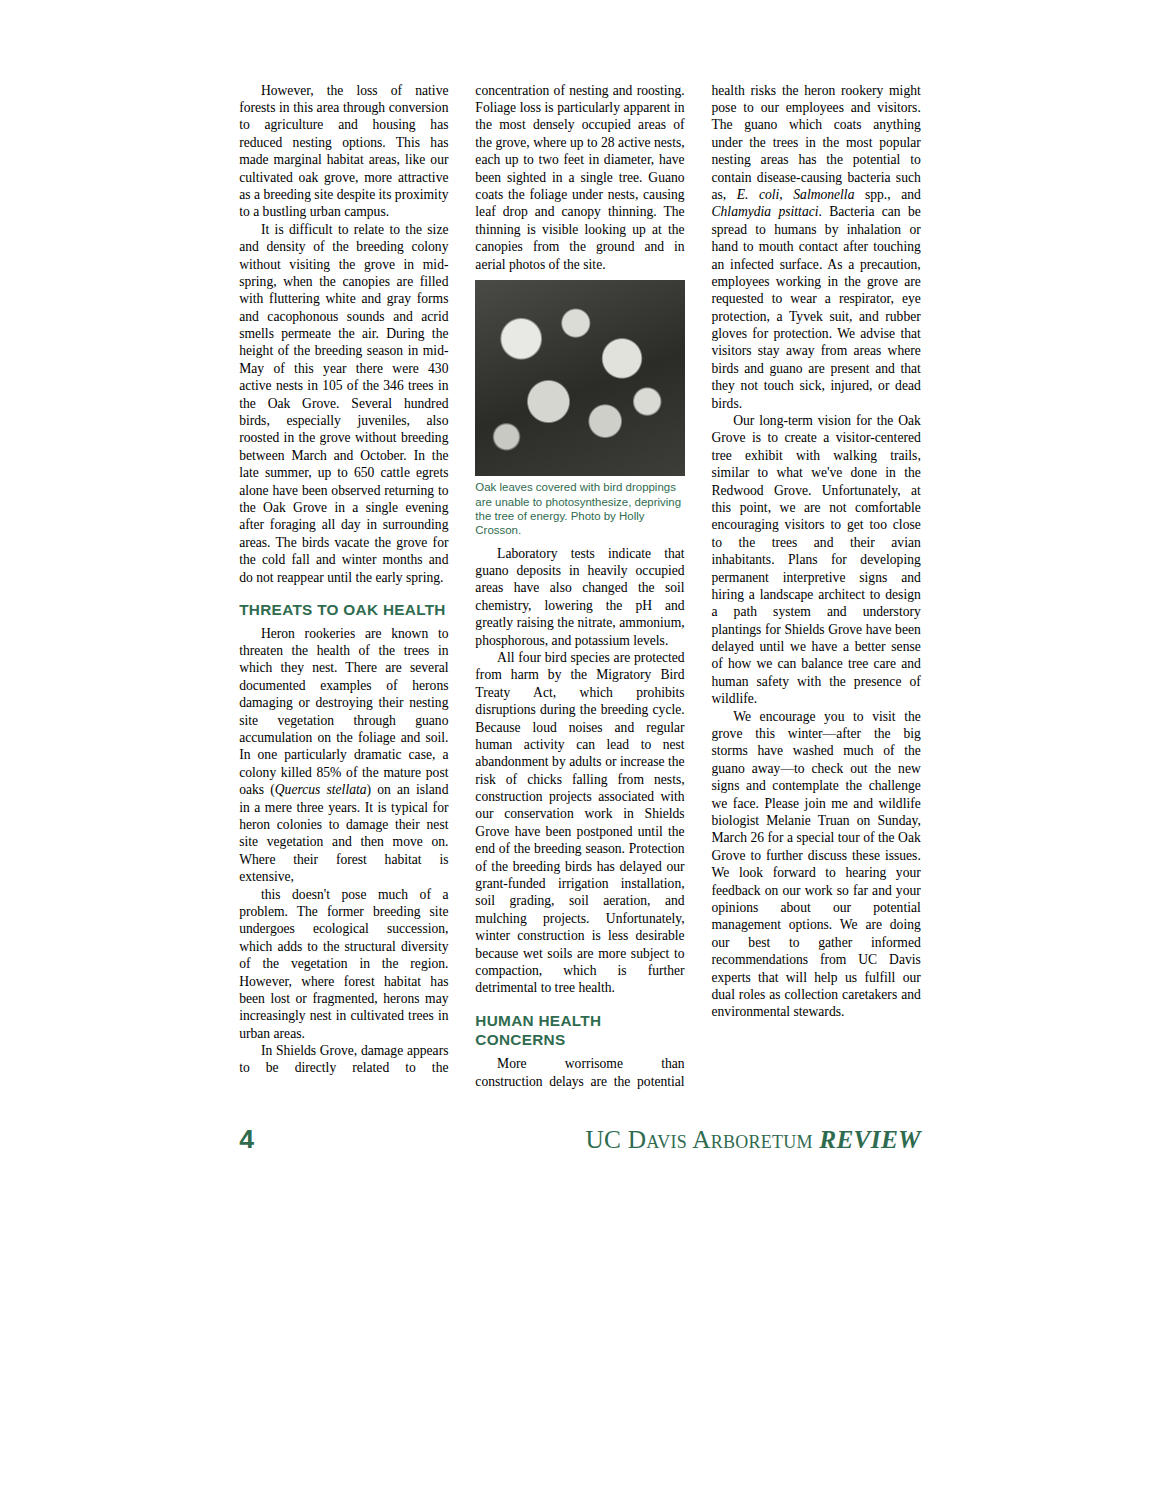However, the loss of native forests in this area through conversion to agriculture and housing has reduced nesting options. This has made marginal habitat areas, like our cultivated oak grove, more attractive as a breeding site despite its proximity to a bustling urban campus.
It is difficult to relate to the size and density of the breeding colony without visiting the grove in mid-spring, when the canopies are filled with fluttering white and gray forms and cacophonous sounds and acrid smells permeate the air. During the height of the breeding season in mid-May of this year there were 430 active nests in 105 of the 346 trees in the Oak Grove. Several hundred birds, especially juveniles, also roosted in the grove without breeding between March and October. In the late summer, up to 650 cattle egrets alone have been observed returning to the Oak Grove in a single evening after foraging all day in surrounding areas. The birds vacate the grove for the cold fall and winter months and do not reappear until the early spring.
THREATS TO OAK HEALTH
Heron rookeries are known to threaten the health of the trees in which they nest. There are several documented examples of herons damaging or destroying their nesting site vegetation through guano accumulation on the foliage and soil. In one particularly dramatic case, a colony killed 85% of the mature post oaks (Quercus stellata) on an island in a mere three years. It is typical for heron colonies to damage their nest site vegetation and then move on. Where their forest habitat is extensive,
this doesn't pose much of a problem. The former breeding site undergoes ecological succession, which adds to the structural diversity of the vegetation in the region. However, where forest habitat has been lost or fragmented, herons may increasingly nest in cultivated trees in urban areas.
In Shields Grove, damage appears to be directly related to the concentration of nesting and roosting. Foliage loss is particularly apparent in the most densely occupied areas of the grove, where up to 28 active nests, each up to two feet in diameter, have been sighted in a single tree. Guano coats the foliage under nests, causing leaf drop and canopy thinning. The thinning is visible looking up at the canopies from the ground and in aerial photos of the site.
Oak leaves covered with bird droppings are unable to photosynthesize, depriving the tree of energy. Photo by Holly Crosson.
Laboratory tests indicate that guano deposits in heavily occupied areas have also changed the soil chemistry, lowering the pH and greatly raising the nitrate, ammonium, phosphorous, and potassium levels.
All four bird species are protected from harm by the Migratory Bird Treaty Act, which prohibits disruptions during the breeding cycle. Because loud noises and regular human activity can lead to nest abandonment by adults or increase the risk of chicks falling from nests, construction projects associated with our conservation work in Shields Grove have been postponed until the end of the breeding season. Protection of the breeding birds has delayed our grant-funded irrigation installation, soil grading, soil aeration, and mulching projects. Unfortunately, winter construction is less desirable because wet soils are more subject to compaction, which is further detrimental to tree health.
HUMAN HEALTH CONCERNS
More worrisome than construction delays are the potential health risks the heron rookery might pose to our employees and visitors. The guano which coats anything under the trees in the most popular nesting areas has the potential to contain disease-causing bacteria such as, E. coli, Salmonella spp., and Chlamydia psittaci. Bacteria can be spread to humans by inhalation or hand to mouth contact after touching an infected surface. As a precaution, employees working in the grove are requested to wear a respirator, eye protection, a Tyvek suit, and rubber gloves for protection. We advise that visitors stay away from areas where birds and guano are present and that they not touch sick, injured, or dead birds.
Our long-term vision for the Oak Grove is to create a visitor-centered tree exhibit with walking trails, similar to what we've done in the Redwood Grove. Unfortunately, at this point, we are not comfortable encouraging visitors to get too close to the trees and their avian inhabitants. Plans for developing permanent interpretive signs and hiring a landscape architect to design a path system and understory plantings for Shields Grove have been delayed until we have a better sense of how we can balance tree care and human safety with the presence of wildlife.
We encourage you to visit the grove this winter—after the big storms have washed much of the guano away—to check out the new signs and contemplate the challenge we face. Please join me and wildlife biologist Melanie Truan on Sunday, March 26 for a special tour of the Oak Grove to further discuss these issues. We look forward to hearing your feedback on our work so far and your opinions about our potential management options. We are doing our best to gather informed recommendations from UC Davis experts that will help us fulfill our dual roles as collection caretakers and environmental stewards.
4
UC Davis Arboretum REVIEW